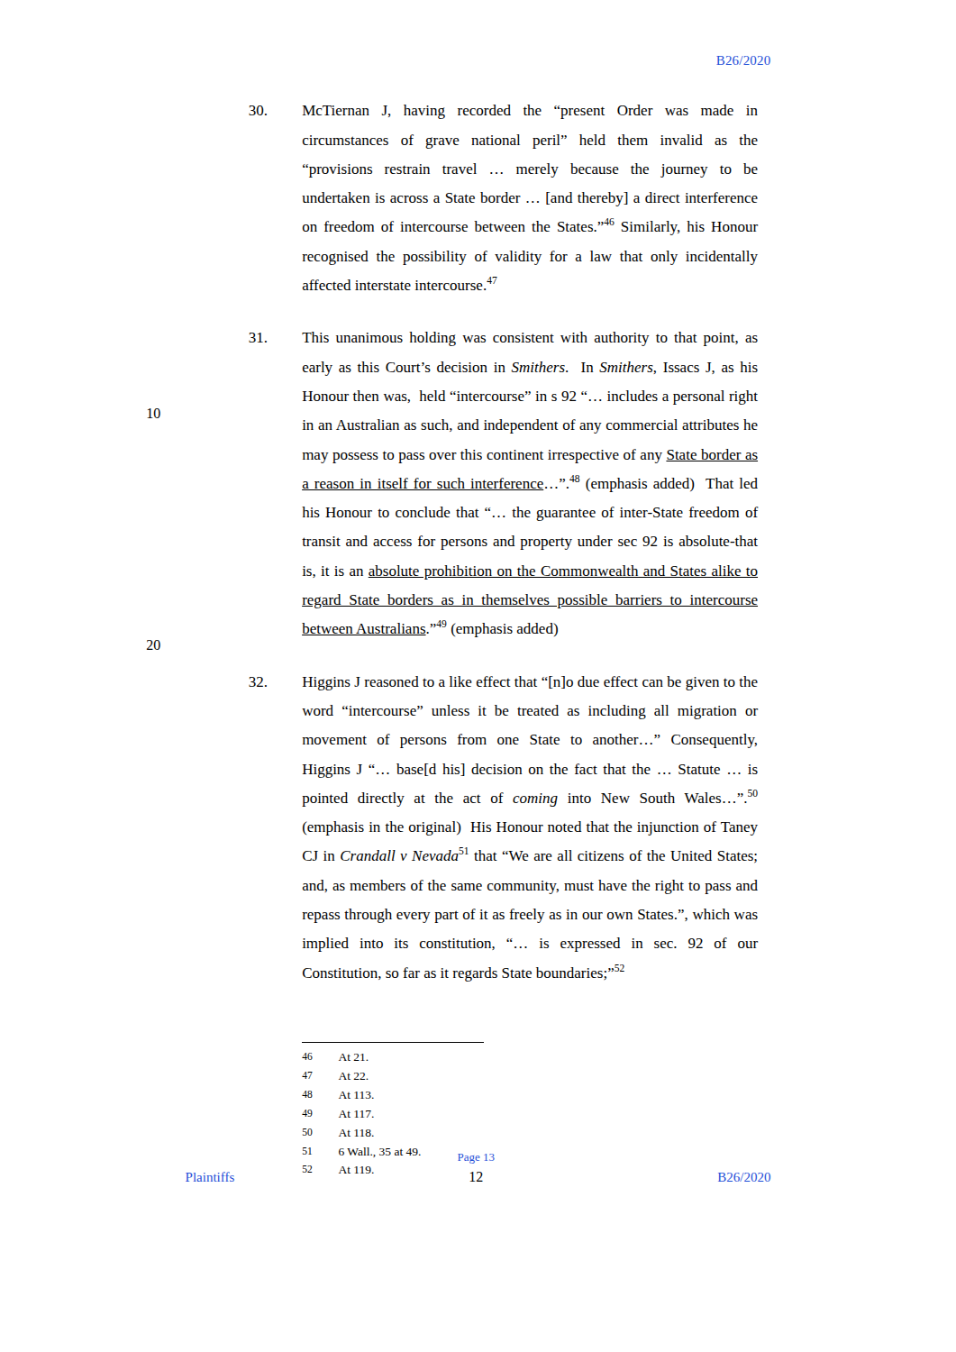B26/2020
30.
McTiernan J, having recorded the “present Order was made in circumstances of grave national peril” held them invalid as the “provisions restrain travel … merely because the journey to be undertaken is across a State border … [and thereby] a direct interference on freedom of intercourse between the States.”46 Similarly, his Honour recognised the possibility of validity for a law that only incidentally affected interstate intercourse.47
31.
This unanimous holding was consistent with authority to that point, as early as this Court’s decision in Smithers. In Smithers, Issacs J, as his Honour then was, held “intercourse” in s 92 “… includes a personal right in an Australian as such, and independent of any commercial attributes he may possess to pass over this continent irrespective of any State border as a reason in itself for such interference…”.48 (emphasis added) That led his Honour to conclude that “… the guarantee of inter-State freedom of transit and access for persons and property under sec 92 is absolute-that is, it is an absolute prohibition on the Commonwealth and States alike to regard State borders as in themselves possible barriers to intercourse between Australians.”49 (emphasis added)
32.
Higgins J reasoned to a like effect that “[n]o due effect can be given to the word “intercourse” unless it be treated as including all migration or movement of persons from one State to another…” Consequently, Higgins J “… base[d his] decision on the fact that the … Statute … is pointed directly at the act of coming into New South Wales…”.50 (emphasis in the original) His Honour noted that the injunction of Taney CJ in Crandall v Nevada51 that “We are all citizens of the United States; and, as members of the same community, must have the right to pass and repass through every part of it as freely as in our own States.”, which was implied into its constitution, “… is expressed in sec. 92 of our Constitution, so far as it regards State boundaries;”52
10
20
46
At 21.
47
At 22.
48
At 113.
49
At 117.
50
At 118.
51
6 Wall., 35 at 49.
52
At 119.
Plaintiffs
Page 13 12
B26/2020